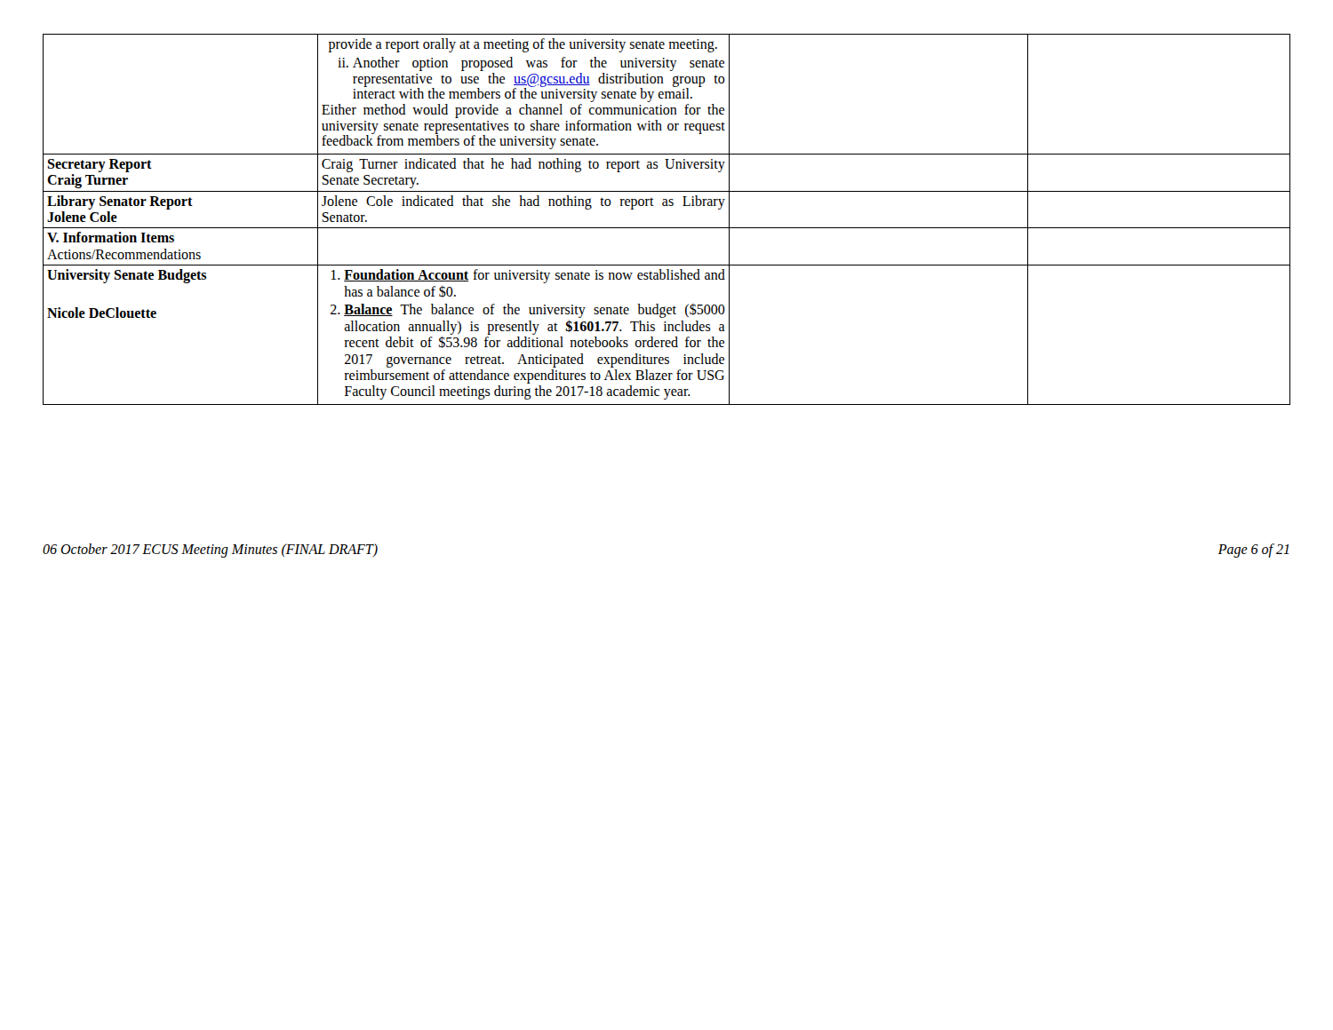| | provide a report orally at a meeting of the university senate meeting. Another option proposed was for the university senate representative to use the us@gcsu.edu distribution group to interact with the members of the university senate by email. Either method would provide a channel of communication for the university senate representatives to share information with or request feedback from members of the university senate. | | |
| Secretary Report Craig Turner | Craig Turner indicated that he had nothing to report as University Senate Secretary. | | |
| Library Senator Report Jolene Cole | Jolene Cole indicated that she had nothing to report as Library Senator. | | |
| V. Information Items Actions/Recommendations | | | |
| University Senate Budgets Nicole DeClouette | Foundation Account for university senate is now established and has a balance of $0. Balance The balance of the university senate budget ($5000 allocation annually) is presently at $1601.77 . This includes a recent debit of $53.98 for additional notebooks ordered for the 2017 governance retreat. Anticipated expenditures include reimbursement of attendance expenditures to Alex Blazer for USG Faculty Council meetings during the 2017-18 academic year. | | |
06 October 2017 ECUS Meeting Minutes (FINAL DRAFT)
Page 6 of 21